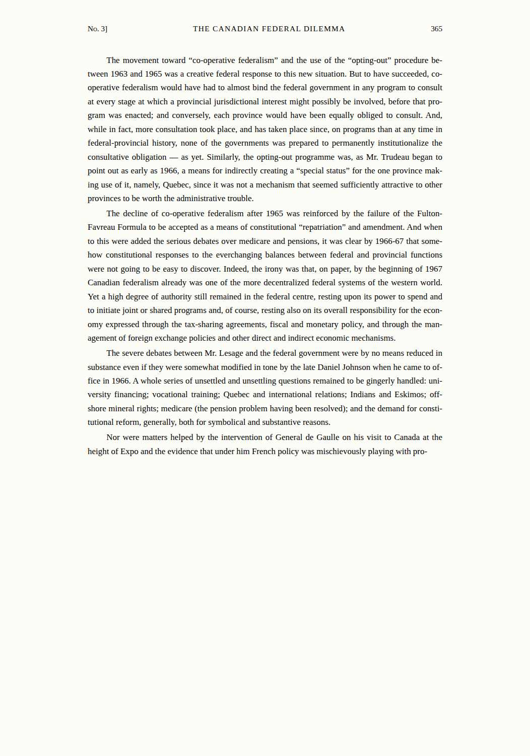No. 3] The Canadian Federal Dilemma 365
The movement toward “co-operative federalism” and the use of the “opting-out” procedure between 1963 and 1965 was a creative federal response to this new situation. But to have succeeded, co-operative federalism would have had to almost bind the federal government in any program to consult at every stage at which a provincial jurisdictional interest might possibly be involved, before that program was enacted; and conversely, each province would have been equally obliged to consult. And, while in fact, more consultation took place, and has taken place since, on programs than at any time in federal-provincial history, none of the governments was prepared to permanently institutionalize the consultative obligation — as yet. Similarly, the opting-out programme was, as Mr. Trudeau began to point out as early as 1966, a means for indirectly creating a “special status” for the one province making use of it, namely, Quebec, since it was not a mechanism that seemed sufficiently attractive to other provinces to be worth the administrative trouble.
The decline of co-operative federalism after 1965 was reinforced by the failure of the Fulton-Favreau Formula to be accepted as a means of constitutional “repatriation” and amendment. And when to this were added the serious debates over medicare and pensions, it was clear by 1966-67 that somehow constitutional responses to the everchanging balances between federal and provincial functions were not going to be easy to discover. Indeed, the irony was that, on paper, by the beginning of 1967 Canadian federalism already was one of the more decentralized federal systems of the western world. Yet a high degree of authority still remained in the federal centre, resting upon its power to spend and to initiate joint or shared programs and, of course, resting also on its overall responsibility for the economy expressed through the tax-sharing agreements, fiscal and monetary policy, and through the management of foreign exchange policies and other direct and indirect economic mechanisms.
The severe debates between Mr. Lesage and the federal government were by no means reduced in substance even if they were somewhat modified in tone by the late Daniel Johnson when he came to office in 1966. A whole series of unsettled and unsettling questions remained to be gingerly handled: university financing; vocational training; Quebec and international relations; Indians and Eskimos; offshore mineral rights; medicare (the pension problem having been resolved); and the demand for constitutional reform, generally, both for symbolical and substantive reasons.
Nor were matters helped by the intervention of General de Gaulle on his visit to Canada at the height of Expo and the evidence that under him French policy was mischievously playing with pro-